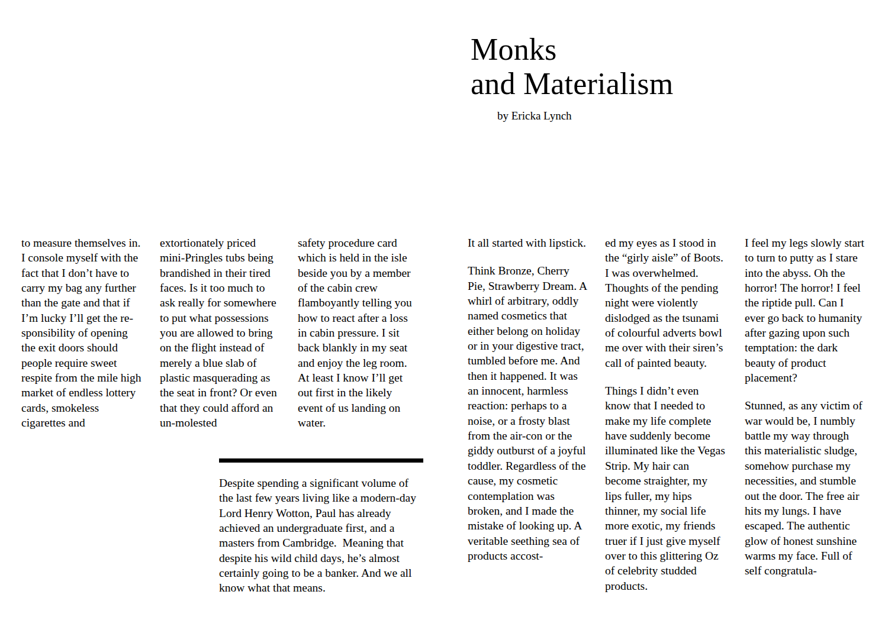Monks
and Materialism
by Ericka Lynch
to measure themselves in. I console myself with the fact that I don’t have to carry my bag any further than the gate and that if I’m lucky I’ll get the re­sponsibility of opening the exit doors should people require sweet respite from the mile high market of endless lottery cards, smoke­less cigarettes and
extortionately priced mini-Pringles tubs being brandished in their tired faces. Is it too much to ask really for somewhere to put what possessions you are allowed to bring on the flight instead of merely a blue slab of plastic masquerading as the seat in front? Or even that they could afford an un-molested
safety procedure card which is held in the isle beside you by a mem­ber of the cabin crew flamboyantly telling you how to react after a loss in cabin pres­sure. I sit back blankly in my seat and enjoy the leg room. At least I know I’ll get out first in the likely event of us landing on water.
It all started with lip­stick.
Think Bronze, Cherry Pie, Strawberry Dream. A whirl of arbitrary, oddly named cosmetics that either belong on holiday or in your digestive tract, tumbled before me. And then it happened. It was an innocent, harmless reaction: perhaps to a noise, or a frosty blast from the air-con or the giddy outburst of a joyful toddler. Regardless of the cause, my cosmetic contemplation was broken, and I made the mistake of looking up. A veritable seething sea of products accost-
ed my eyes as I stood in the “girly aisle” of Boots. I was over­whelmed. Thoughts of the pending night were violently dislodged as the tsunami of colourful adverts bowl me over with their siren’s call of painted beauty.
Things I didn’t even know that I needed to make my life complete have suddenly become illuminated like the Vegas Strip. My hair can become straighter, my lips fuller, my hips thinner, my social life more exotic, my friends truer if I just give myself over to this glittering Oz of celeb­rity studded products.
I feel my legs slowly start to turn to putty as I stare into the abyss. Oh the horror! The horror! I feel the riptide pull. Can I ever go back to human­ity after gazing upon such temptation: the dark beauty of product placement?
Stunned, as any vic­tim of war would be, I numbly battle my way through this material­istic sludge, somehow purchase my necessi­ties, and stumble out the door. The free air hits my lungs. I have escaped. The authentic glow of honest sun­shine warms my face. Full of self congratula-
Despite spending a significant vol­ume of the last few years living like a modern-day Lord Henry Wotton, Paul has already achieved an under­graduate first, and a masters from Cambridge. Meaning that despite his wild child days, he’s almost certainly going to be a banker. And we all know what that means.